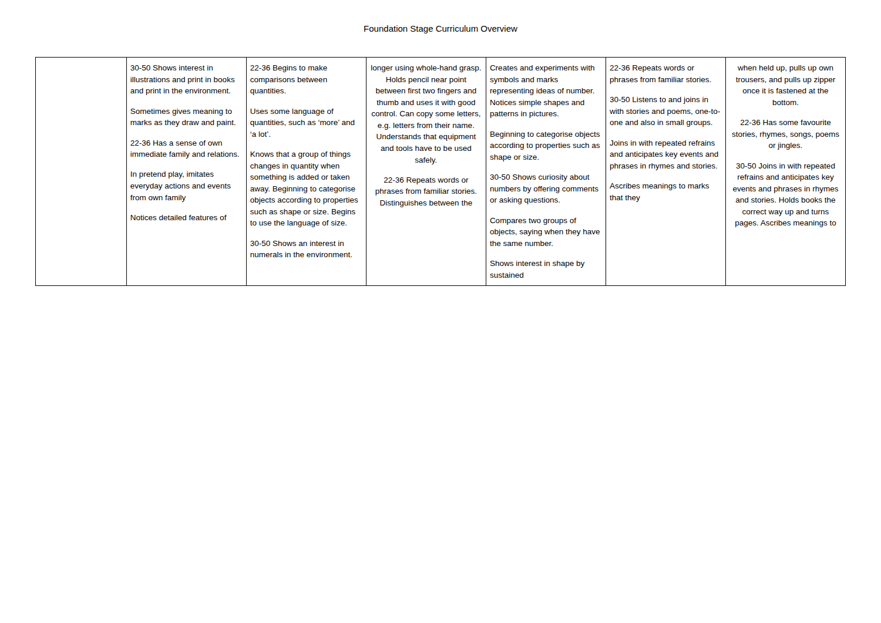Foundation Stage Curriculum Overview
| | 30-50 Shows interest in illustrations and print in books and print in the environment. Sometimes gives meaning to marks as they draw and paint. 22-36 Has a sense of own immediate family and relations. In pretend play, imitates everyday actions and events from own family Notices detailed features of | 22-36 Begins to make comparisons between quantities. Uses some language of quantities, such as ‘more’ and ‘a lot’. Knows that a group of things changes in quantity when something is added or taken away. Beginning to categorise objects according to properties such as shape or size. Begins to use the language of size. 30-50 Shows an interest in numerals in the environment. | longer using whole-hand grasp. Holds pencil near point between first two fingers and thumb and uses it with good control. Can copy some letters, e.g. letters from their name. Understands that equipment and tools have to be used safely. 22-36 Repeats words or phrases from familiar stories. Distinguishes between the | Creates and experiments with symbols and marks representing ideas of number. Notices simple shapes and patterns in pictures. Beginning to categorise objects according to properties such as shape or size. 30-50 Shows curiosity about numbers by offering comments or asking questions. Compares two groups of objects, saying when they have the same number. Shows interest in shape by sustained | 22-36 Repeats words or phrases from familiar stories. 30-50 Listens to and joins in with stories and poems, one-to-one and also in small groups. Joins in with repeated refrains and anticipates key events and phrases in rhymes and stories. Ascribes meanings to marks that they | when held up, pulls up own trousers, and pulls up zipper once it is fastened at the bottom. 22-36 Has some favourite stories, rhymes, songs, poems or jingles. 30-50 Joins in with repeated refrains and anticipates key events and phrases in rhymes and stories. Holds books the correct way up and turns pages. Ascribes meanings to |